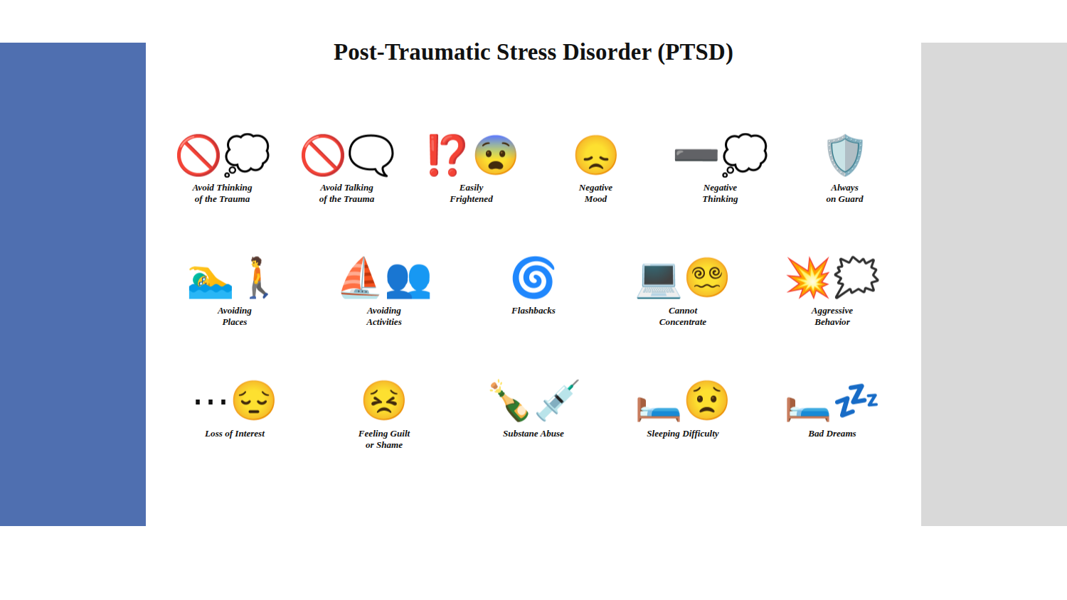Post-Traumatic Stress Disorder (PTSD)
🚫💭
Avoid Thinking
of the Trauma
🚫🗨️
Avoid Talking
of the Trauma
⁉️😨
Easily
Frightened
😞
Negative
Mood
➖💭
Negative
Thinking
🛡️
Always
on Guard
🏊‍♂️🚶
Avoiding
Places
⛵👥
Avoiding
Activities
🌀
Flashbacks
💻😵‍💫
Cannot
Concentrate
💥🗯️
Aggressive
Behavior
⋯😔
Loss of Interest
😣
Feeling Guilt
or Shame
🍾💉
Substane Abuse
🛏️😟
Sleeping Difficulty
🛏️💤
Bad Dreams